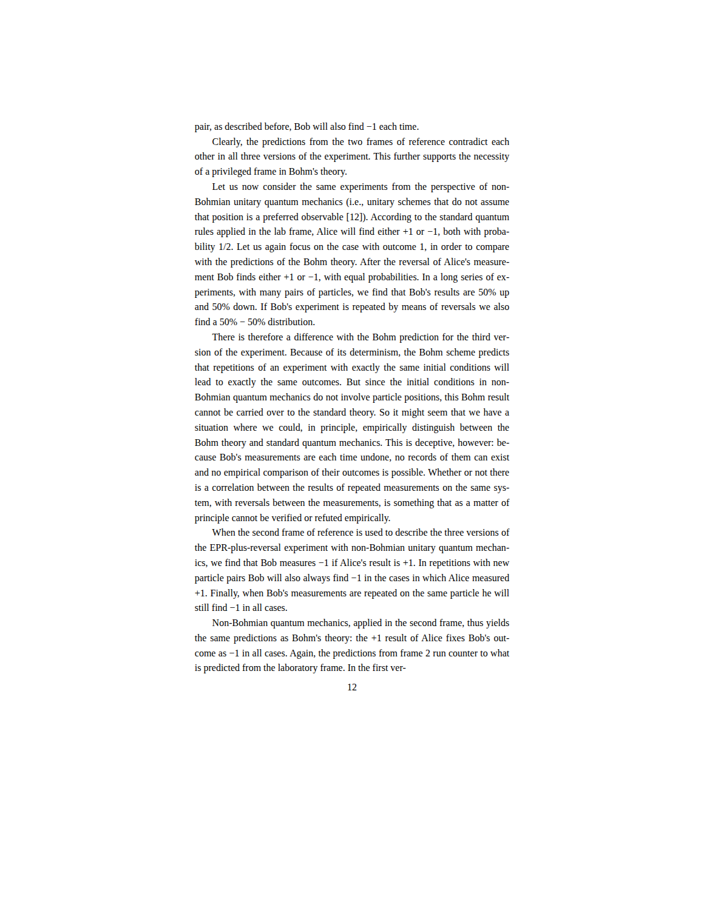pair, as described before, Bob will also find −1 each time.
Clearly, the predictions from the two frames of reference contradict each other in all three versions of the experiment. This further supports the necessity of a privileged frame in Bohm's theory.
Let us now consider the same experiments from the perspective of non-Bohmian unitary quantum mechanics (i.e., unitary schemes that do not assume that position is a preferred observable [12]). According to the standard quantum rules applied in the lab frame, Alice will find either +1 or −1, both with probability 1/2. Let us again focus on the case with outcome 1, in order to compare with the predictions of the Bohm theory. After the reversal of Alice's measurement Bob finds either +1 or −1, with equal probabilities. In a long series of experiments, with many pairs of particles, we find that Bob's results are 50% up and 50% down. If Bob's experiment is repeated by means of reversals we also find a 50% − 50% distribution.
There is therefore a difference with the Bohm prediction for the third version of the experiment. Because of its determinism, the Bohm scheme predicts that repetitions of an experiment with exactly the same initial conditions will lead to exactly the same outcomes. But since the initial conditions in non-Bohmian quantum mechanics do not involve particle positions, this Bohm result cannot be carried over to the standard theory. So it might seem that we have a situation where we could, in principle, empirically distinguish between the Bohm theory and standard quantum mechanics. This is deceptive, however: because Bob's measurements are each time undone, no records of them can exist and no empirical comparison of their outcomes is possible. Whether or not there is a correlation between the results of repeated measurements on the same system, with reversals between the measurements, is something that as a matter of principle cannot be verified or refuted empirically.
When the second frame of reference is used to describe the three versions of the EPR-plus-reversal experiment with non-Bohmian unitary quantum mechanics, we find that Bob measures −1 if Alice's result is +1. In repetitions with new particle pairs Bob will also always find −1 in the cases in which Alice measured +1. Finally, when Bob's measurements are repeated on the same particle he will still find −1 in all cases.
Non-Bohmian quantum mechanics, applied in the second frame, thus yields the same predictions as Bohm's theory: the +1 result of Alice fixes Bob's outcome as −1 in all cases. Again, the predictions from frame 2 run counter to what is predicted from the laboratory frame. In the first ver-
12